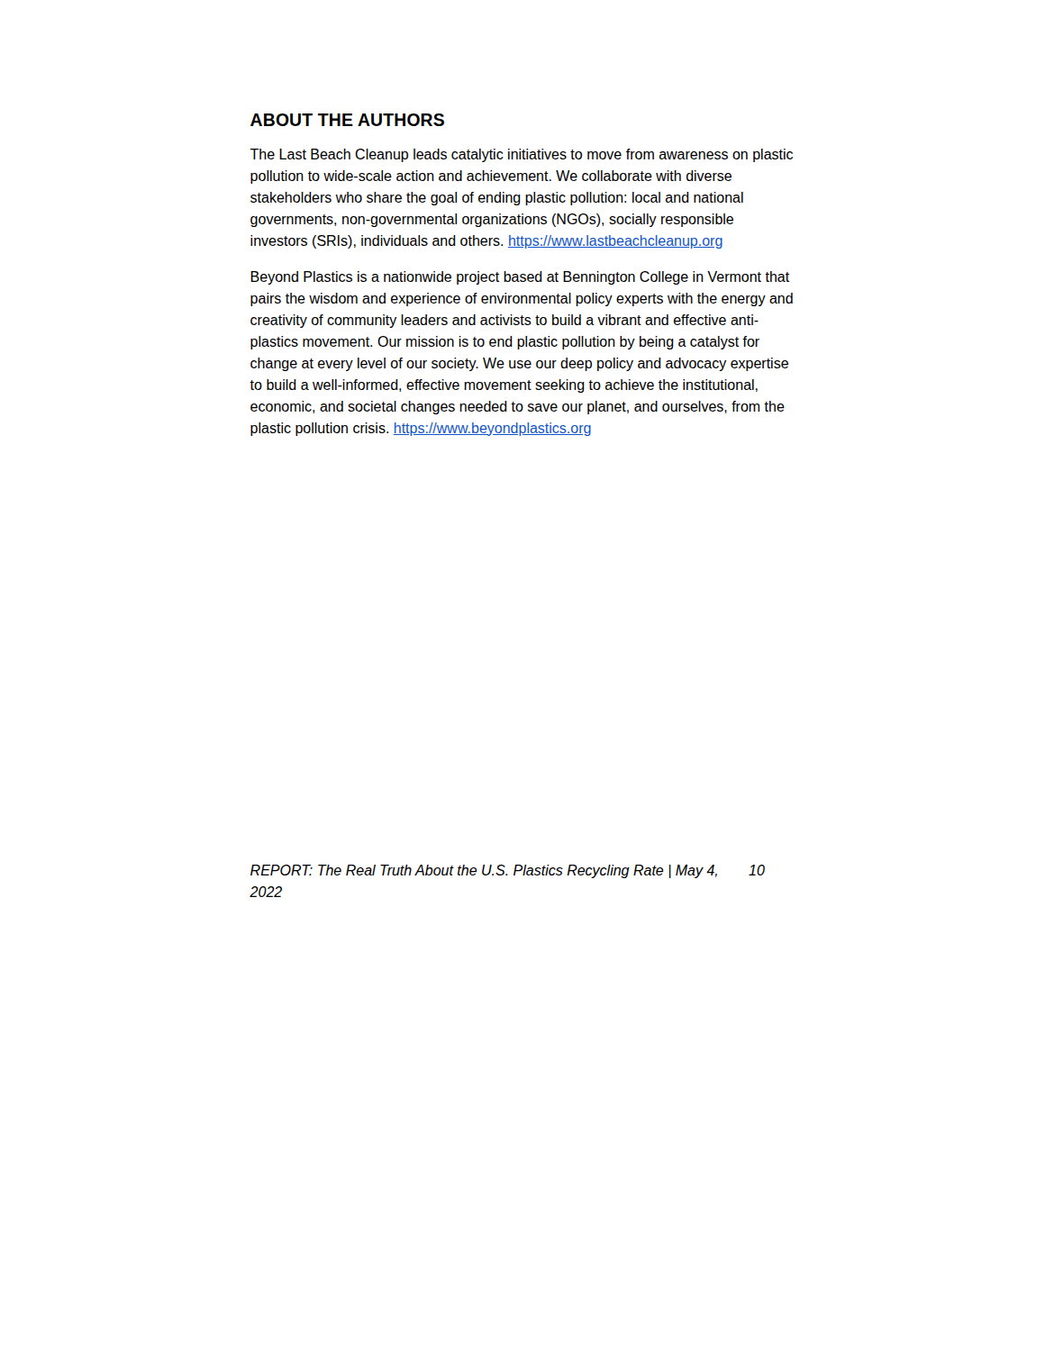ABOUT THE AUTHORS
The Last Beach Cleanup leads catalytic initiatives to move from awareness on plastic pollution to wide-scale action and achievement. We collaborate with diverse stakeholders who share the goal of ending plastic pollution: local and national governments, non-governmental organizations (NGOs), socially responsible investors (SRIs), individuals and others. https://www.lastbeachcleanup.org
Beyond Plastics is a nationwide project based at Bennington College in Vermont that pairs the wisdom and experience of environmental policy experts with the energy and creativity of community leaders and activists to build a vibrant and effective anti-plastics movement. Our mission is to end plastic pollution by being a catalyst for change at every level of our society. We use our deep policy and advocacy expertise to build a well-informed, effective movement seeking to achieve the institutional, economic, and societal changes needed to save our planet, and ourselves, from the plastic pollution crisis. https://www.beyondplastics.org
REPORT: The Real Truth About the U.S. Plastics Recycling Rate | May 4, 2022 10